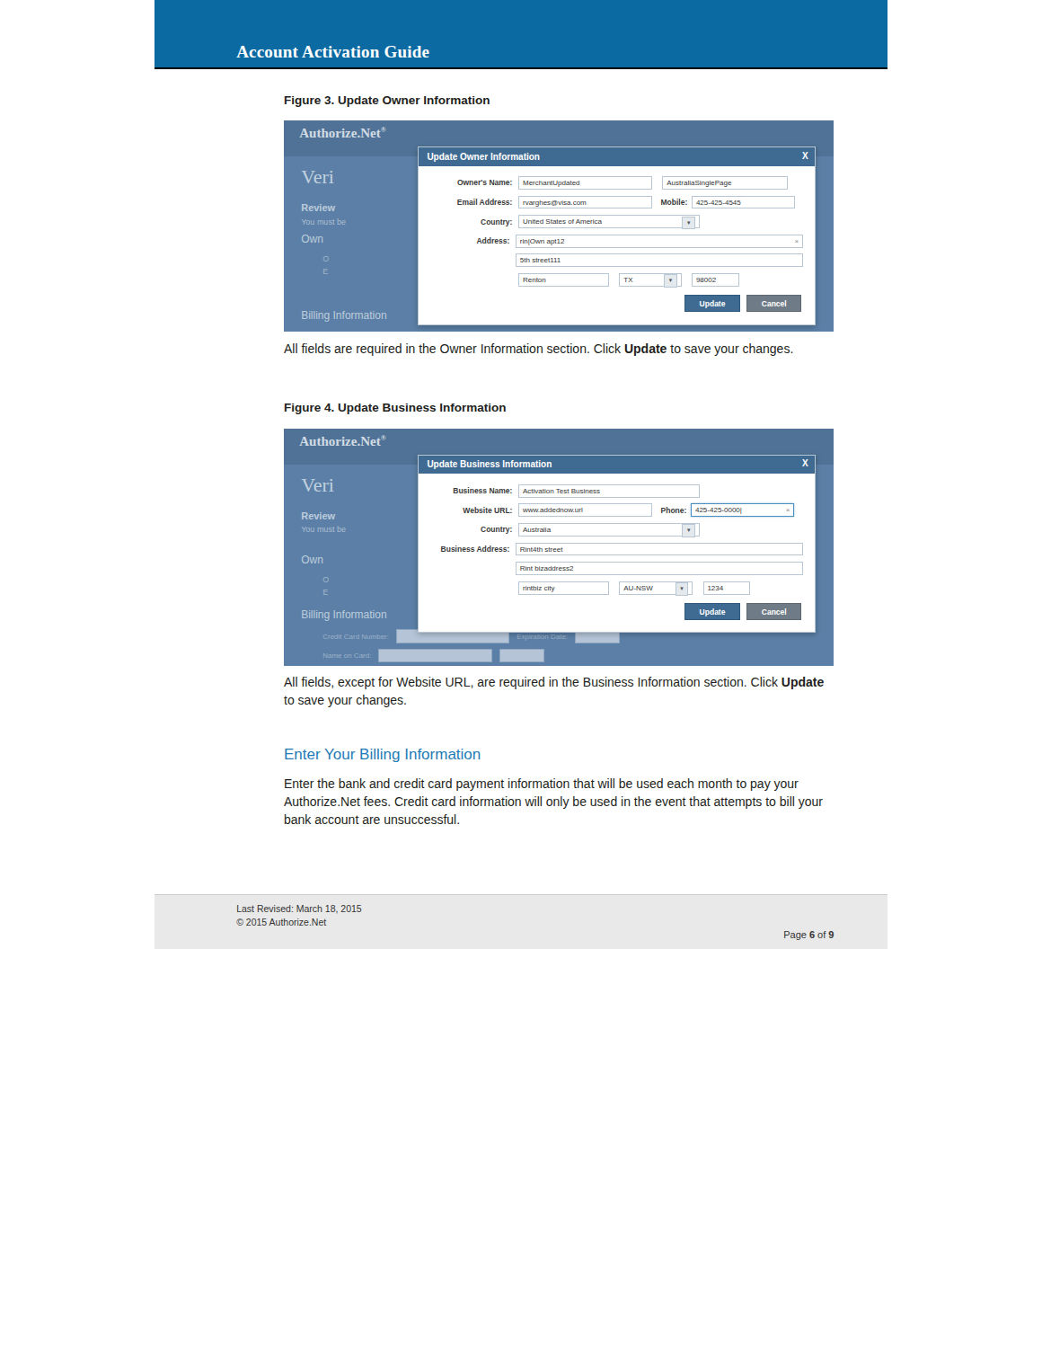Account Activation Guide
Figure 3. Update Owner Information
Authorize.Net®
Veri
Review
You must be
Own
O
E
Edit
Billing Information
Update Owner InformationX
Owner's Name:
MerchantUpdated
AustraliaSinglePage
Email Address:
rvarghes@visa.com
Mobile:
425-425-4545
Country:
United States of America▼
Address:
rin|Own apt12×
5th street111
Renton
TX▼
98002
Update
Cancel
All fields are required in the Owner Information section. Click Update to save your changes.
Figure 4. Update Business Information
Authorize.Net®
Veri
Review
You must be
Own
O
E
Edit
Billing Information
Credit Card Number: Expiration Date:
Name on Card:
Update Business InformationX
Business Name:
Activation Test Business
Website URL:
www.addednow.url
Phone:
425-425-0000|×
Country:
Australia▼
Business Address:
Rint4th street
Rint bizaddress2
rintbiz city
AU-NSW▼
1234
Update
Cancel
All fields, except for Website URL, are required in the Business Information section. Click Update to save your changes.
Enter Your Billing Information
Enter the bank and credit card payment information that will be used each month to pay your Authorize.Net fees. Credit card information will only be used in the event that attempts to bill your bank account are unsuccessful.
Last Revised: March 18, 2015
© 2015 Authorize.Net
Page 6 of 9